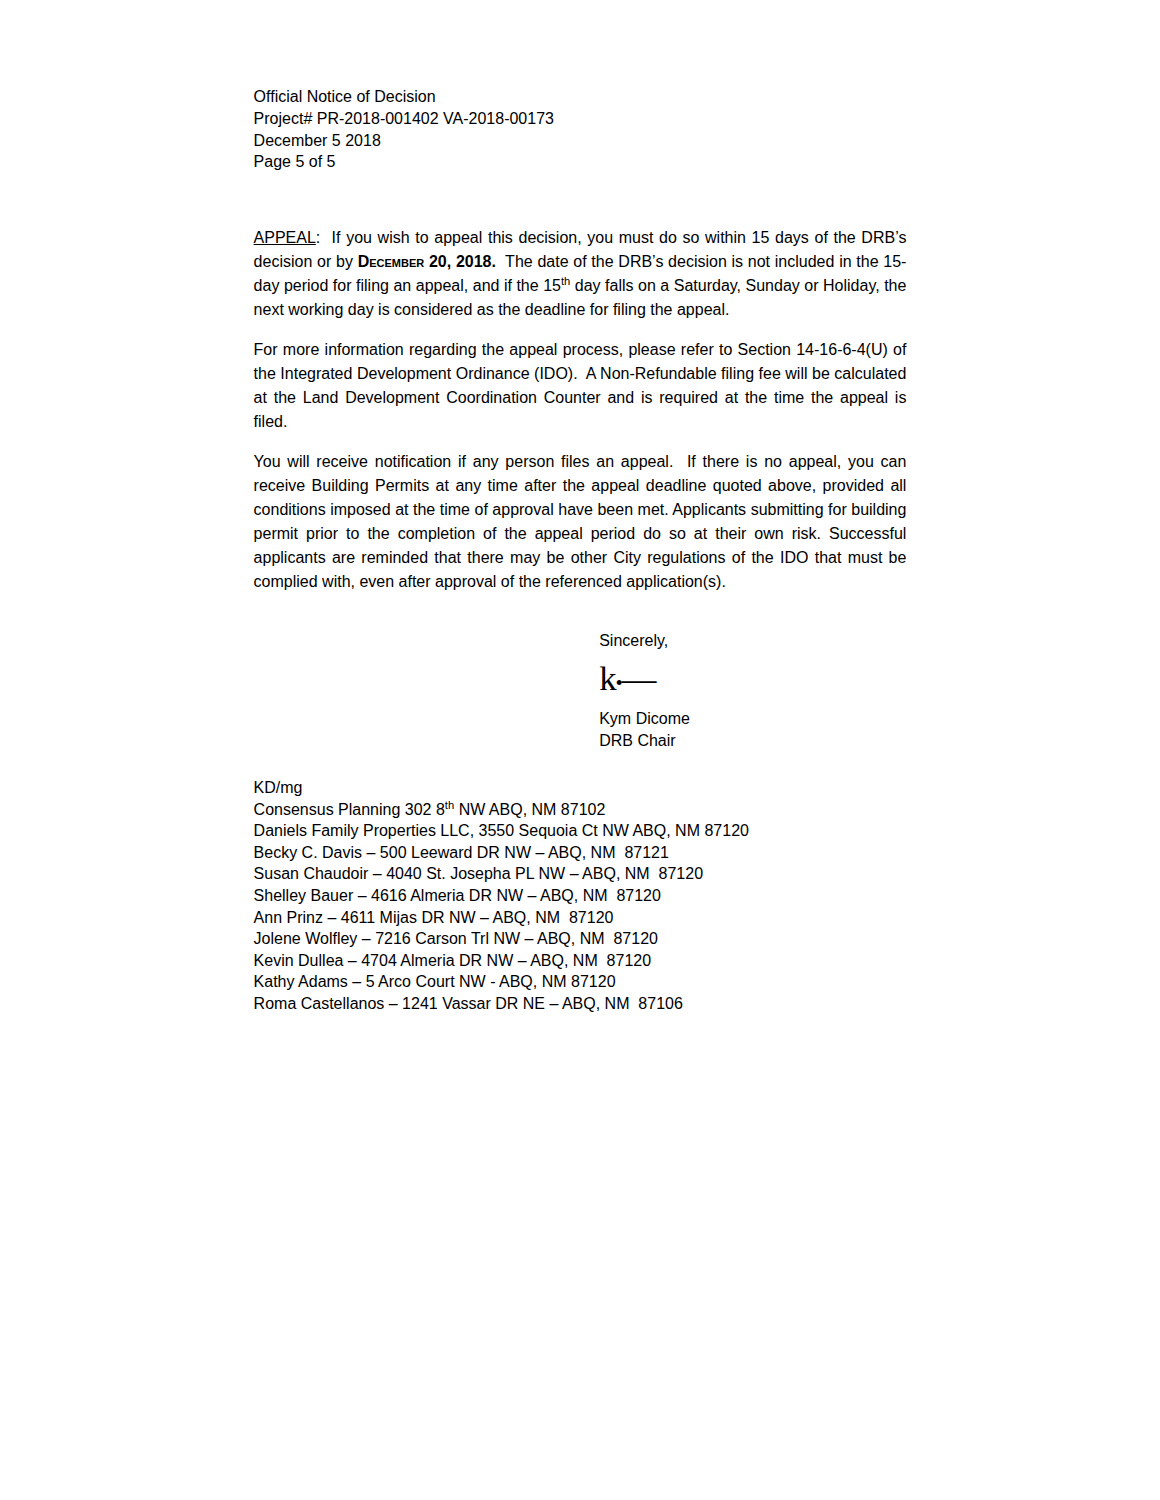Official Notice of Decision
Project# PR-2018-001402 VA-2018-00173
December 5 2018
Page 5 of 5
APPEAL: If you wish to appeal this decision, you must do so within 15 days of the DRB’s decision or by December 20, 2018. The date of the DRB’s decision is not included in the 15-day period for filing an appeal, and if the 15th day falls on a Saturday, Sunday or Holiday, the next working day is considered as the deadline for filing the appeal.
For more information regarding the appeal process, please refer to Section 14-16-6-4(U) of the Integrated Development Ordinance (IDO). A Non-Refundable filing fee will be calculated at the Land Development Coordination Counter and is required at the time the appeal is filed.
You will receive notification if any person files an appeal. If there is no appeal, you can receive Building Permits at any time after the appeal deadline quoted above, provided all conditions imposed at the time of approval have been met. Applicants submitting for building permit prior to the completion of the appeal period do so at their own risk. Successful applicants are reminded that there may be other City regulations of the IDO that must be complied with, even after approval of the referenced application(s).
Sincerely,
k•—
Kym Dicome
DRB Chair
KD/mg
Consensus Planning 302 8th NW ABQ, NM 87102
Daniels Family Properties LLC, 3550 Sequoia Ct NW ABQ, NM 87120
Becky C. Davis – 500 Leeward DR NW – ABQ, NM 87121
Susan Chaudoir – 4040 St. Josepha PL NW – ABQ, NM 87120
Shelley Bauer – 4616 Almeria DR NW – ABQ, NM 87120
Ann Prinz – 4611 Mijas DR NW – ABQ, NM 87120
Jolene Wolfley – 7216 Carson Trl NW – ABQ, NM 87120
Kevin Dullea – 4704 Almeria DR NW – ABQ, NM 87120
Kathy Adams – 5 Arco Court NW - ABQ, NM 87120
Roma Castellanos – 1241 Vassar DR NE – ABQ, NM 87106